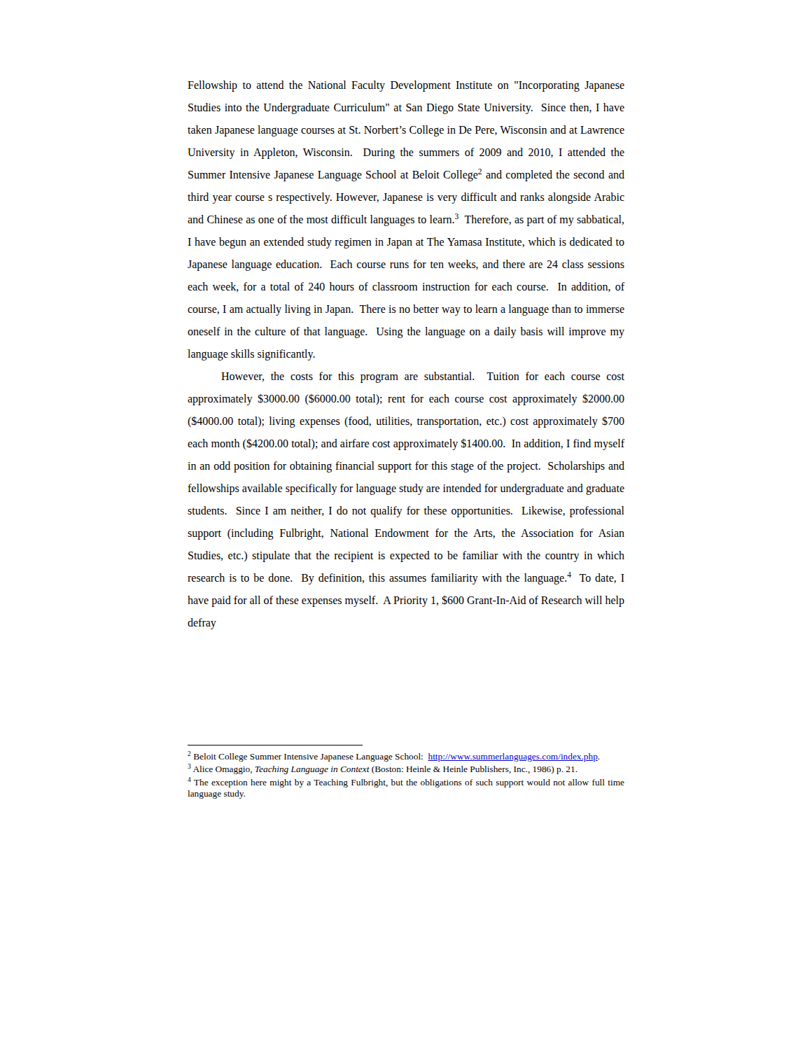Fellowship to attend the National Faculty Development Institute on "Incorporating Japanese Studies into the Undergraduate Curriculum" at San Diego State University. Since then, I have taken Japanese language courses at St. Norbert’s College in De Pere, Wisconsin and at Lawrence University in Appleton, Wisconsin. During the summers of 2009 and 2010, I attended the Summer Intensive Japanese Language School at Beloit College2 and completed the second and third year course s respectively. However, Japanese is very difficult and ranks alongside Arabic and Chinese as one of the most difficult languages to learn.3 Therefore, as part of my sabbatical, I have begun an extended study regimen in Japan at The Yamasa Institute, which is dedicated to Japanese language education. Each course runs for ten weeks, and there are 24 class sessions each week, for a total of 240 hours of classroom instruction for each course. In addition, of course, I am actually living in Japan. There is no better way to learn a language than to immerse oneself in the culture of that language. Using the language on a daily basis will improve my language skills significantly.
However, the costs for this program are substantial. Tuition for each course cost approximately $3000.00 ($6000.00 total); rent for each course cost approximately $2000.00 ($4000.00 total); living expenses (food, utilities, transportation, etc.) cost approximately $700 each month ($4200.00 total); and airfare cost approximately $1400.00. In addition, I find myself in an odd position for obtaining financial support for this stage of the project. Scholarships and fellowships available specifically for language study are intended for undergraduate and graduate students. Since I am neither, I do not qualify for these opportunities. Likewise, professional support (including Fulbright, National Endowment for the Arts, the Association for Asian Studies, etc.) stipulate that the recipient is expected to be familiar with the country in which research is to be done. By definition, this assumes familiarity with the language.4 To date, I have paid for all of these expenses myself. A Priority 1, $600 Grant-In-Aid of Research will help defray
2 Beloit College Summer Intensive Japanese Language School: http://www.summerlanguages.com/index.php.
3 Alice Omaggio, Teaching Language in Context (Boston: Heinle & Heinle Publishers, Inc., 1986) p. 21.
4 The exception here might by a Teaching Fulbright, but the obligations of such support would not allow full time language study.